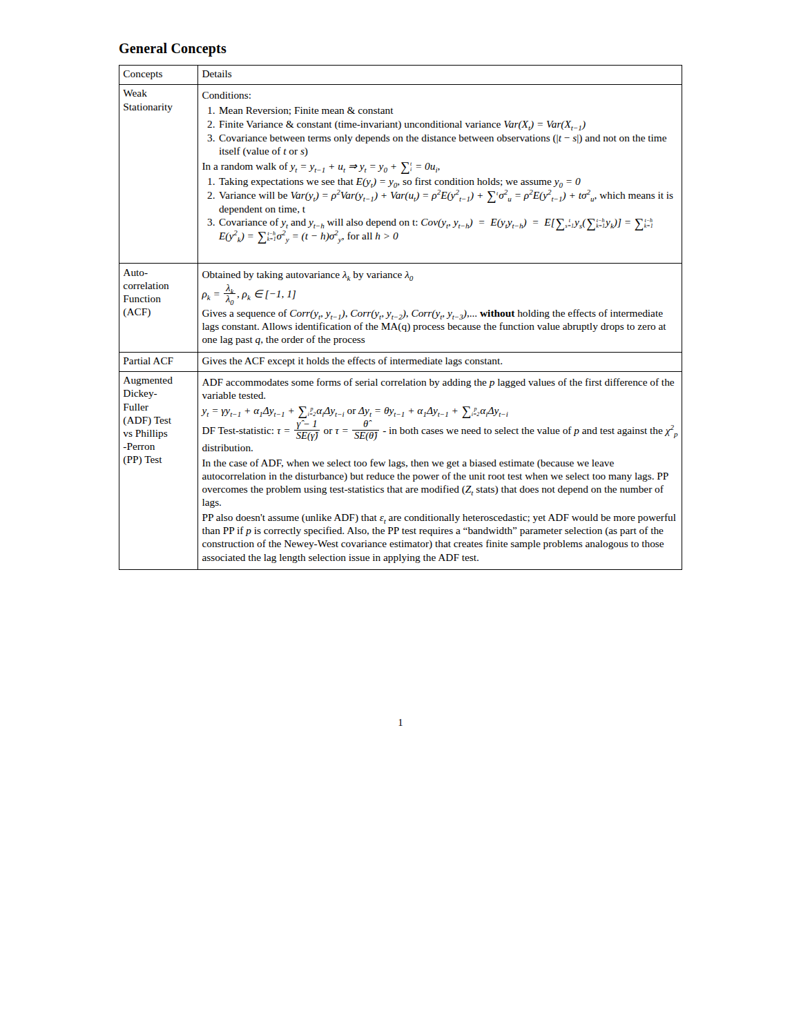General Concepts
| Concepts | Details |
| --- | --- |
| Weak Stationarity | Conditions: Mean Reversion; Finite mean & constant Finite Variance & constant (time-invariant) unconditional variance Var(X t ) = Var(X t−1 ) Covariance between terms only depends on the distance between observations (/ t − s /) and not on the time itself (value of t or s ) In a random walk of y t = y t−1 + u t ⇒ y t = y 0 + ∑ t i = 0u i , Taking expectations we see that E(y t ) = y 0 , so first condition holds; we assume y 0 = 0 Variance will be Var(y t ) = ρ 2 Var(y t−1 ) + Var(u t ) = ρ 2 E(y 2 t−1 ) + ∑ t σ 2 u = ρ 2 E(y 2 t−1 ) + tσ 2 u , which means it is dependent on time, t Covariance of y t and y t−h will also depend on t: Cov(y t , y t−h ) = E(y t y t−h ) = E[ ∑ t s=1 y s ( ∑ t−h k=1 y k )] = ∑ t−h k=1 E(y 2 k ) = ∑ t−h k=1 σ 2 y = (t − h)σ 2 y , for all h > 0 |
| Auto- correlation Function (ACF) | Obtained by taking autovariance λ k by variance λ 0 ρ k = λ k λ 0 , ρ k ∈ [−1, 1] Gives a sequence of Corr(y t , y t−1 ) , Corr(y t , y t−2 ) , Corr(y t , y t−3 ) ,... without holding the effects of intermediate lags constant. Allows identification of the MA(q) process because the function value abruptly drops to zero at one lag past q , the order of the process |
| Partial ACF | Gives the ACF except it holds the effects of intermediate lags constant. |
| Augmented Dickey- Fuller (ADF) Test vs Phillips -Perron (PP) Test | ADF accommodates some forms of serial correlation by adding the p lagged values of the first difference of the variable tested. y t = γy t−1 + α 1 Δy t−1 + ∑ p i=2 α i Δy t−i or Δy t = θy t−1 + α 1 Δy t−1 + ∑ p i=2 α i Δy t−i DF Test-statistic: τ = γ̂ − 1 SE(γ̂) or τ = θ̂ SE(θ̂) - in both cases we need to select the value of p and test against the χ 2 p distribution. In the case of ADF, when we select too few lags, then we get a biased estimate (because we leave autocorrelation in the disturbance) but reduce the power of the unit root test when we select too many lags. PP overcomes the problem using test-statistics that are modified ( Z t stats) that does not depend on the number of lags. PP also doesn't assume (unlike ADF) that ε t are conditionally heteroscedastic; yet ADF would be more powerful than PP if p is correctly specified. Also, the PP test requires a “bandwidth” parameter selection (as part of the construction of the Newey-West covariance estimator) that creates finite sample problems analogous to those associated the lag length selection issue in applying the ADF test. |
1